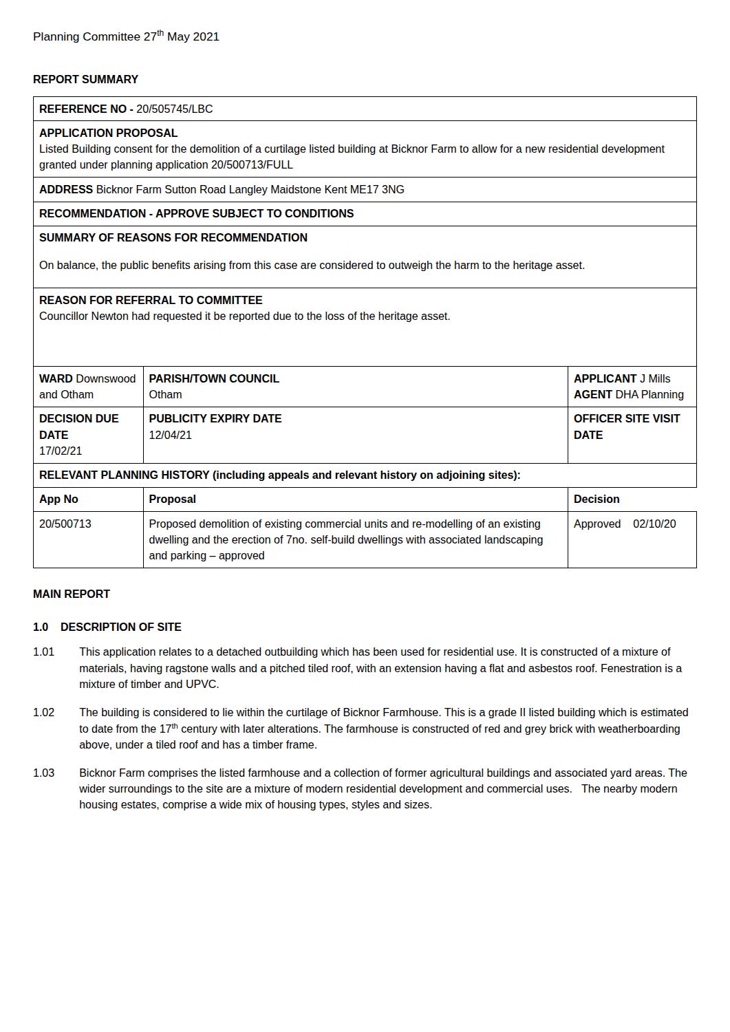Planning Committee 27th May 2021
REPORT SUMMARY
| REFERENCE NO - 20/505745/LBC |
| APPLICATION PROPOSAL Listed Building consent for the demolition of a curtilage listed building at Bicknor Farm to allow for a new residential development granted under planning application 20/500713/FULL |
| ADDRESS Bicknor Farm Sutton Road Langley Maidstone Kent ME17 3NG |
| RECOMMENDATION - APPROVE SUBJECT TO CONDITIONS |
| SUMMARY OF REASONS FOR RECOMMENDATION On balance, the public benefits arising from this case are considered to outweigh the harm to the heritage asset. |
| REASON FOR REFERRAL TO COMMITTEE Councillor Newton had requested it be reported due to the loss of the heritage asset. |
| WARD Downswood and Otham | PARISH/TOWN COUNCIL Otham | APPLICANT J Mills AGENT DHA Planning |
| DECISION DUE DATE 17/02/21 | PUBLICITY EXPIRY DATE 12/04/21 | OFFICER SITE VISIT DATE |
| RELEVANT PLANNING HISTORY (including appeals and relevant history on adjoining sites): |
| App No | Proposal | Decision |
| 20/500713 | Proposed demolition of existing commercial units and re-modelling of an existing dwelling and the erection of 7no. self-build dwellings with associated landscaping and parking – approved | Approved 02/10/20 |
MAIN REPORT
1.0 DESCRIPTION OF SITE
1.01 This application relates to a detached outbuilding which has been used for residential use. It is constructed of a mixture of materials, having ragstone walls and a pitched tiled roof, with an extension having a flat and asbestos roof. Fenestration is a mixture of timber and UPVC.
1.02 The building is considered to lie within the curtilage of Bicknor Farmhouse. This is a grade II listed building which is estimated to date from the 17th century with later alterations. The farmhouse is constructed of red and grey brick with weatherboarding above, under a tiled roof and has a timber frame.
1.03 Bicknor Farm comprises the listed farmhouse and a collection of former agricultural buildings and associated yard areas. The wider surroundings to the site are a mixture of modern residential development and commercial uses. The nearby modern housing estates, comprise a wide mix of housing types, styles and sizes.